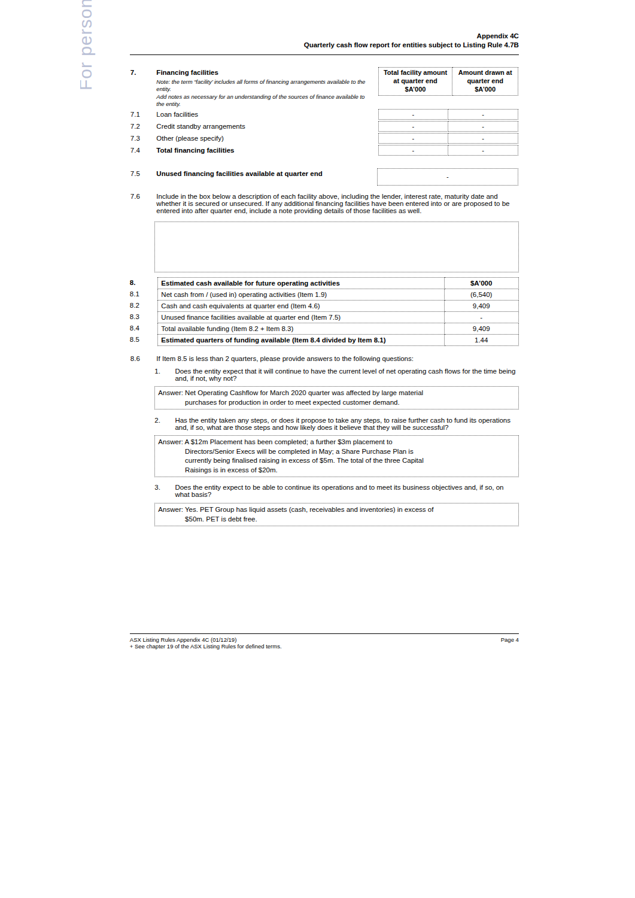For personal use only
Appendix 4C
Quarterly cash flow report for entities subject to Listing Rule 4.7B
| 7. | Financing facilities Note: the term “facility’ includes all forms of financing arrangements available to the entity. Add notes as necessary for an understanding of the sources of finance available to the entity. | / Total facility amount at quarter end $A’000 / Amount drawn at quarter end $A’000 / / --- / --- / |
| 7.1 | Loan facilities | / - / - / |
| 7.2 | Credit standby arrangements | / - / - / |
| 7.3 | Other (please specify) | / - / - / |
| 7.4 | Total financing facilities | / - / - / |
| 7.5 | Unused financing facilities available at quarter end | - |
| 7.6 | Include in the box below a description of each facility above, including the lender, interest rate, maturity date and whether it is secured or unsecured. If any additional financing facilities have been entered into or are proposed to be entered into after quarter end, include a note providing details of those facilities as well. |
| 8. | Estimated cash available for future operating activities | $A’000 |
| 8.1 | Net cash from / (used in) operating activities (Item 1.9) | (6,540) |
| 8.2 | Cash and cash equivalents at quarter end (Item 4.6) | 9,409 |
| 8.3 | Unused finance facilities available at quarter end (Item 7.5) | - |
| 8.4 | Total available funding (Item 8.2 + Item 8.3) | 9,409 |
| 8.5 | Estimated quarters of funding available (Item 8.4 divided by Item 8.1) | 1.44 |
| 8.6 | If Item 8.5 is less than 2 quarters, please provide answers to the following questions: |
1.
Does the entity expect that it will continue to have the current level of net operating cash flows for the time being and, if not, why not?
Answer: Net Operating Cashflow for March 2020 quarter was affected by large material
purchases for production in order to meet expected customer demand.
2.
Has the entity taken any steps, or does it propose to take any steps, to raise further cash to fund its operations and, if so, what are those steps and how likely does it believe that they will be successful?
Answer: A $12m Placement has been completed; a further $3m placement to
Directors/Senior Execs will be completed in May; a Share Purchase Plan is
currently being finalised raising in excess of $5m. The total of the three Capital
Raisings is in excess of $20m.
3.
Does the entity expect to be able to continue its operations and to meet its business objectives and, if so, on what basis?
Answer: Yes. PET Group has liquid assets (cash, receivables and inventories) in excess of
$50m. PET is debt free.
ASX Listing Rules Appendix 4C (01/12/19) Page 4
+ See chapter 19 of the ASX Listing Rules for defined terms.